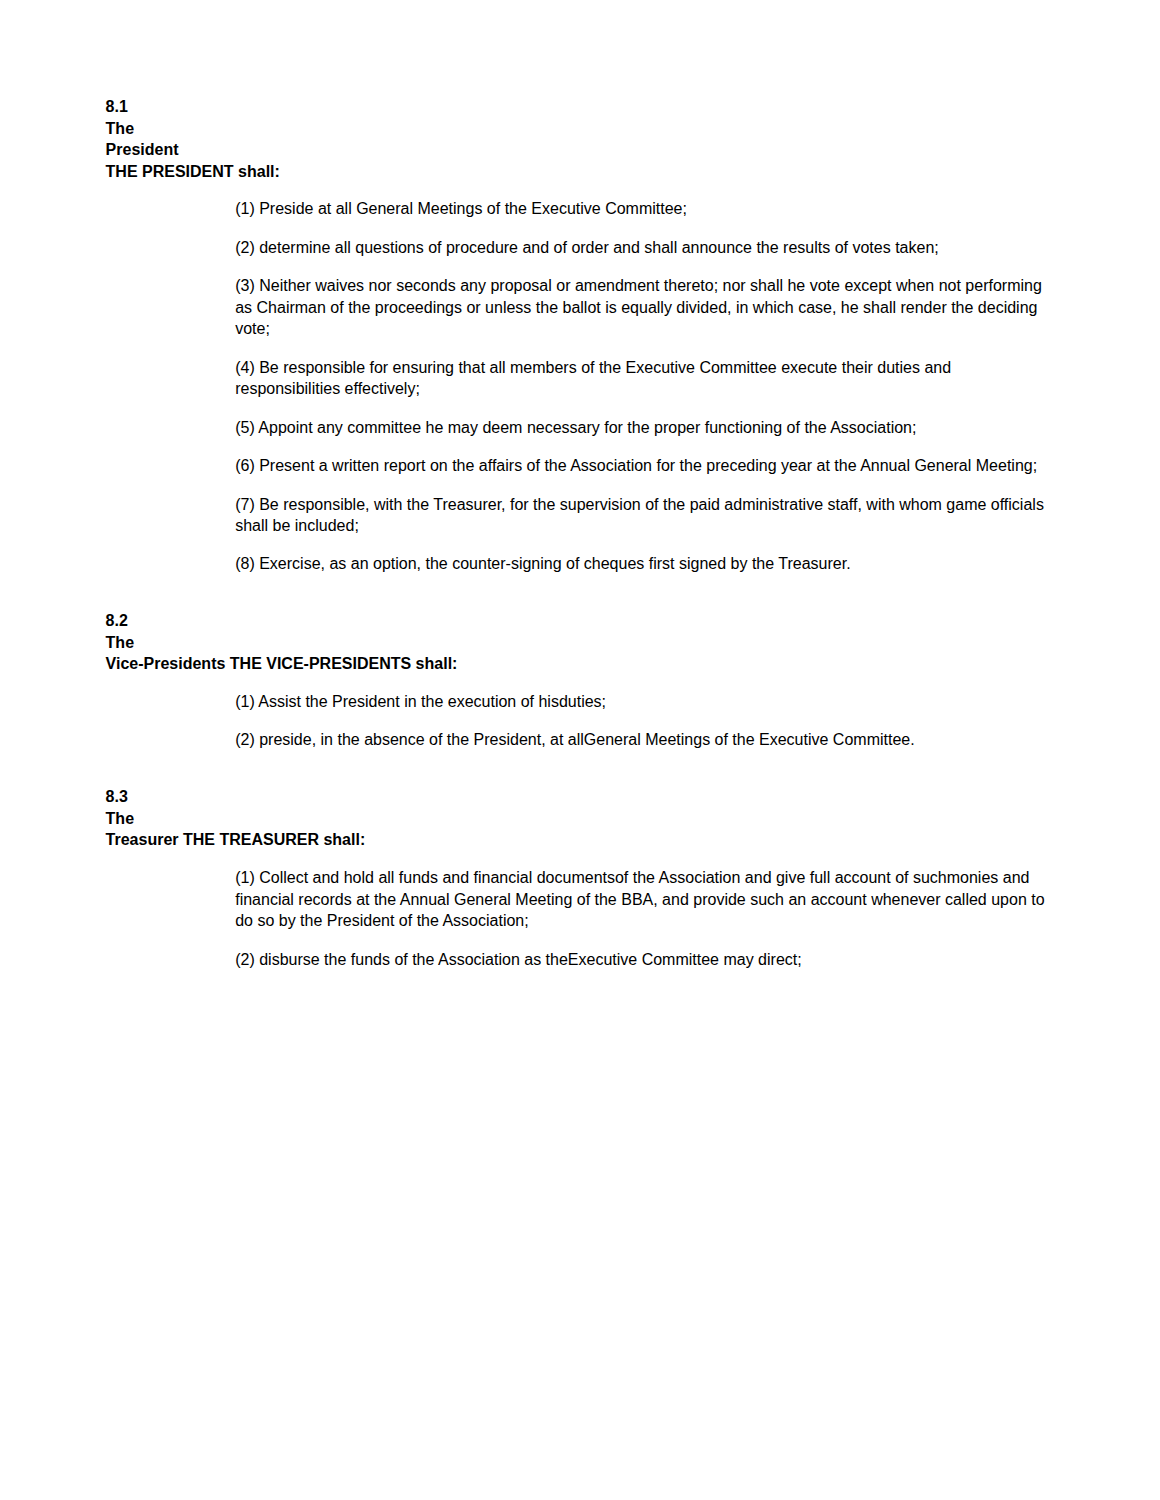8.1
The
President
THE PRESIDENT shall:
(1) Preside at all General Meetings of the Executive Committee;
(2) determine all questions of procedure and of order and shall announce the results of votes taken;
(3) Neither waives nor seconds any proposal or amendment thereto; nor shall he vote except when not performing as Chairman of the proceedings or unless the ballot is equally divided, in which case, he shall render the deciding vote;
(4) Be responsible for ensuring that all members of the Executive Committee execute their duties and responsibilities effectively;
(5) Appoint any committee he may deem necessary for the proper functioning of the Association;
(6) Present a written report on the affairs of the Association for the preceding year at the Annual General Meeting;
(7) Be responsible, with the Treasurer, for the supervision of the paid administrative staff, with whom game officials shall be included;
(8) Exercise, as an option, the counter-signing of cheques first signed by the Treasurer.
8.2
The
Vice-Presidents THE VICE-PRESIDENTS shall:
(1) Assist the President in the execution of hisduties;
(2) preside, in the absence of the President, at allGeneral Meetings of the Executive Committee.
8.3
The
Treasurer THE TREASURER shall:
(1) Collect and hold all funds and financial documentsof the Association and give full account of suchmonies and financial records at the Annual General Meeting of the BBA, and provide such an account whenever called upon to do so by the President of the Association;
(2) disburse the funds of the Association as theExecutive Committee may direct;